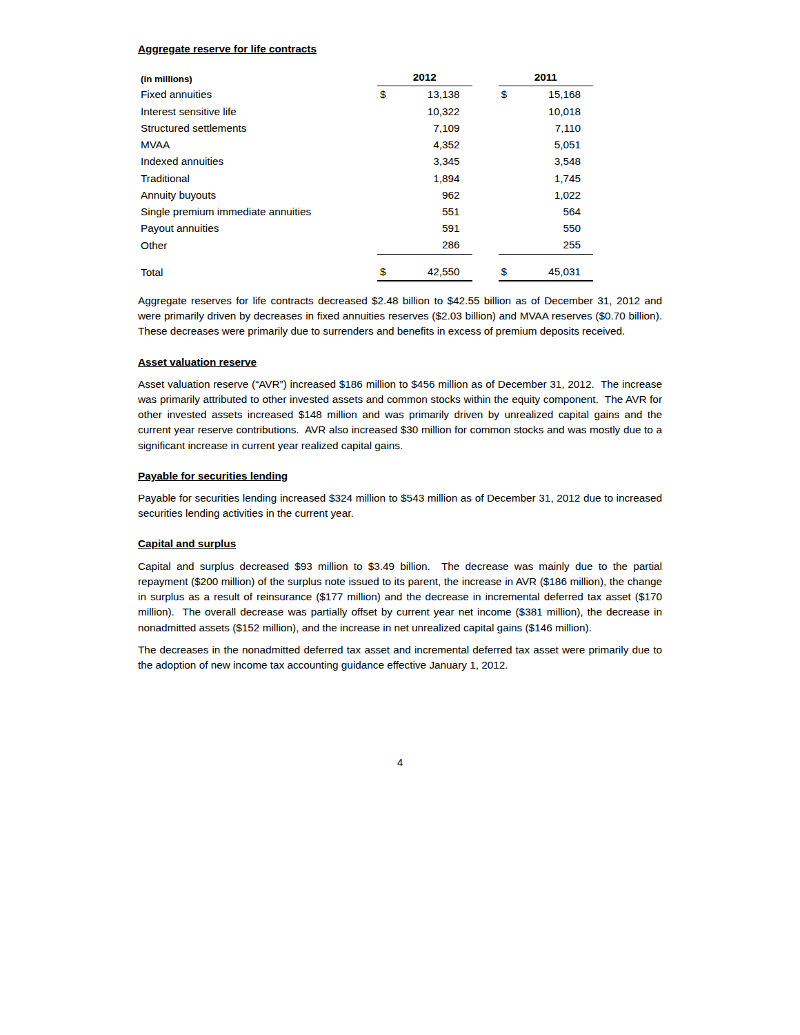Aggregate reserve for life contracts
| (in millions) | | 2012 | | 2011 |
| --- | --- | --- | --- | --- |
| Fixed annuities | | $ | 13,138 | | $ | 15,168 |
| Interest sensitive life | | | 10,322 | | | 10,018 |
| Structured settlements | | | 7,109 | | | 7,110 |
| MVAA | | | 4,352 | | | 5,051 |
| Indexed annuities | | | 3,345 | | | 3,548 |
| Traditional | | | 1,894 | | | 1,745 |
| Annuity buyouts | | | 962 | | | 1,022 |
| Single premium immediate annuities | | | 551 | | | 564 |
| Payout annuities | | | 591 | | | 550 |
| Other | | | 286 | | | 255 |
| Total | | $ | 42,550 | | $ | 45,031 |
Aggregate reserves for life contracts decreased $2.48 billion to $42.55 billion as of December 31, 2012 and were primarily driven by decreases in fixed annuities reserves ($2.03 billion) and MVAA reserves ($0.70 billion). These decreases were primarily due to surrenders and benefits in excess of premium deposits received.
Asset valuation reserve
Asset valuation reserve (“AVR”) increased $186 million to $456 million as of December 31, 2012. The increase was primarily attributed to other invested assets and common stocks within the equity component. The AVR for other invested assets increased $148 million and was primarily driven by unrealized capital gains and the current year reserve contributions. AVR also increased $30 million for common stocks and was mostly due to a significant increase in current year realized capital gains.
Payable for securities lending
Payable for securities lending increased $324 million to $543 million as of December 31, 2012 due to increased securities lending activities in the current year.
Capital and surplus
Capital and surplus decreased $93 million to $3.49 billion. The decrease was mainly due to the partial repayment ($200 million) of the surplus note issued to its parent, the increase in AVR ($186 million), the change in surplus as a result of reinsurance ($177 million) and the decrease in incremental deferred tax asset ($170 million). The overall decrease was partially offset by current year net income ($381 million), the decrease in nonadmitted assets ($152 million), and the increase in net unrealized capital gains ($146 million).
The decreases in the nonadmitted deferred tax asset and incremental deferred tax asset were primarily due to the adoption of new income tax accounting guidance effective January 1, 2012.
4